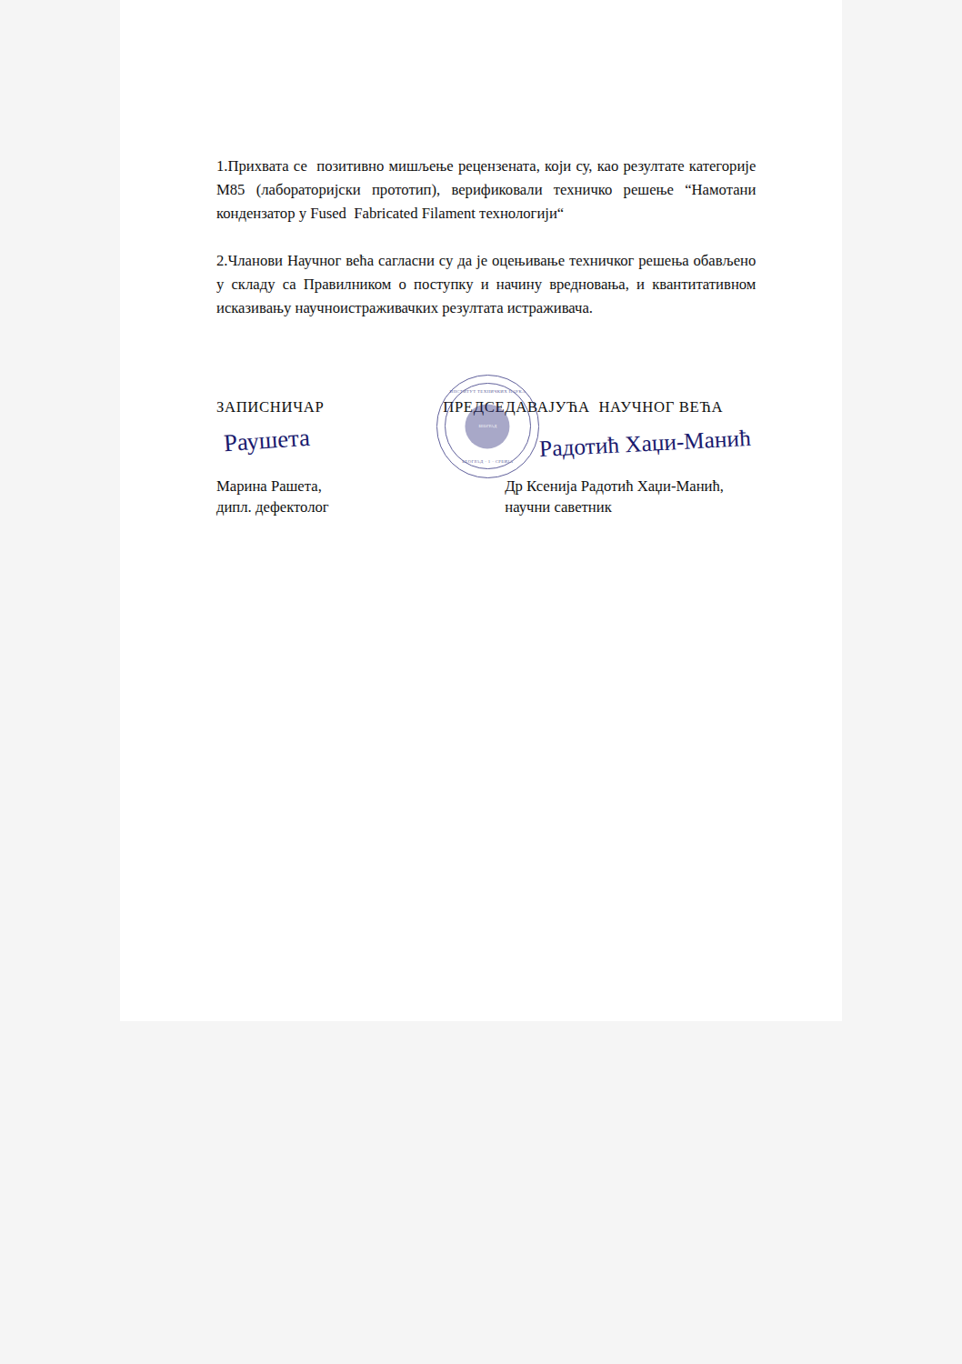1.Прихвата се позитивно мишљење рецензената, који су, као резултате категорије М85 (лабораторијски прототип), верификовали техничко решење “Намотани кондензатор у Fused Fabricated Filament технологији“
2.Чланови Научног већа сагласни су да је оцењивање техничког решења обављено у складу са Правилником о поступку и начину вредновања, и квантитативном исказивању научноистраживачких резултата истраживача.
ЗАПИСНИЧАР
Раушета
Марина Рашета, дипл. дефектолог
ИНСТИТУТ ТЕХНИЧКИХ НАУКА
БЕОГРАД
БЕОГРАД · 1 · СРБИЈА
ПРЕДСЕДАВАЈУЋА НАУЧНОГ ВЕЋА
Радотић Хаџи-Манић
Др Ксенија Радотић Хаџи-Манић, научни саветник